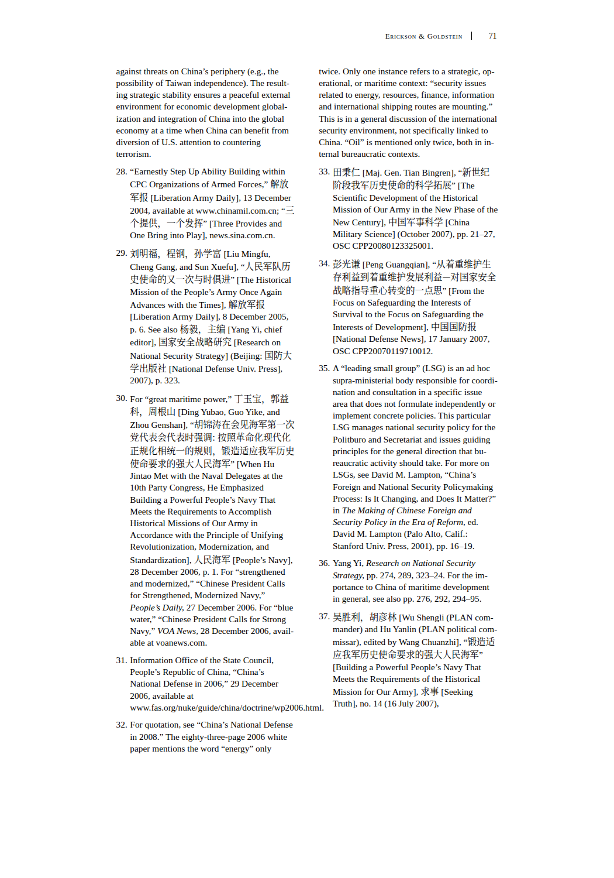Erickson & Goldstein 71
against threats on China’s periphery (e.g., the possibility of Taiwan independence). The resulting strategic stability ensures a peaceful external environment for economic development globalization and integration of China into the global economy at a time when China can benefit from diversion of U.S. attention to countering terrorism.
28.“Earnestly Step Up Ability Building within CPC Organizations of Armed Forces,” 解放军报 [Liberation Army Daily], 13 December 2004, available at www.chinamil.com.cn; “三个提供，一个发挥” [Three Provides and One Bring into Play], news.sina.com.cn.
29. 刘明福，程钢，孙学富 [Liu Mingfu, Cheng Gang, and Sun Xuefu], “人民军队历史使命的又一次与时俱进” [The Historical Mission of the People’s Army Once Again Advances with the Times], 解放军报 [Liberation Army Daily], 8 December 2005, p. 6. See also 杨毅，主编 [Yang Yi, chief editor], 国家安全战略研究 [Research on National Security Strategy] (Beijing: 国防大学出版社 [National Defense Univ. Press], 2007), p. 323.
30. For “great maritime power,” 丁玉宝，郭益科，周根山 [Ding Yubao, Guo Yike, and Zhou Genshan], “胡锦涛在会见海军第一次党代表会代表时强调: 按照革命化现代化正规化相统一的规则，锻造适应我军历史使命要求的强大人民海军” [When Hu Jintao Met with the Naval Delegates at the 10th Party Congress, He Emphasized Building a Powerful People’s Navy That Meets the Requirements to Accomplish Historical Missions of Our Army in Accordance with the Principle of Unifying Revolutionization, Modernization, and Standardization], 人民海军 [People’s Navy], 28 December 2006, p. 1. For “strengthened and modernized,” “Chinese President Calls for Strengthened, Modernized Navy,” People’s Daily, 27 December 2006. For “blue water,” “Chinese President Calls for Strong Navy,” VOA News, 28 December 2006, available at voanews.com.
31. Information Office of the State Council, People’s Republic of China, “China’s National Defense in 2006,” 29 December 2006, available at www.fas.org/nuke/guide/china/doctrine/wp2006.html.
32. For quotation, see “China’s National Defense in 2008.” The eighty-three-page 2006 white paper mentions the word “energy” only
twice. Only one instance refers to a strategic, operational, or maritime context: “security issues related to energy, resources, finance, information and international shipping routes are mounting.” This is in a general discussion of the international security environment, not specifically linked to China. “Oil” is mentioned only twice, both in internal bureaucratic contexts.
33. 田秉仁 [Maj. Gen. Tian Bingren], “新世纪阶段我军历史使命的科学拓展” [The Scientific Development of the Historical Mission of Our Army in the New Phase of the New Century], 中国军事科学 [China Military Science] (October 2007), pp. 21–27, OSC CPP20080123325001.
34. 彭光谦 [Peng Guangqian], “从着重维护生存利益到着重维护发展利益—对国家安全战略指导重心转变的一点思” [From the Focus on Safeguarding the Interests of Survival to the Focus on Safeguarding the Interests of Development], 中国国防报 [National Defense News], 17 January 2007, OSC CPP20070119710012.
35. A “leading small group” (LSG) is an ad hoc supra-ministerial body responsible for coordination and consultation in a specific issue area that does not formulate independently or implement concrete policies. This particular LSG manages national security policy for the Politburo and Secretariat and issues guiding principles for the general direction that bureaucratic activity should take. For more on LSGs, see David M. Lampton, “China’s Foreign and National Security Policymaking Process: Is It Changing, and Does It Matter?” in The Making of Chinese Foreign and Security Policy in the Era of Reform, ed. David M. Lampton (Palo Alto, Calif.: Stanford Univ. Press, 2001), pp. 16–19.
36. Yang Yi, Research on National Security Strategy, pp. 274, 289, 323–24. For the importance to China of maritime development in general, see also pp. 276, 292, 294–95.
37. 吴胜利，胡彦林 [Wu Shengli (PLAN commander) and Hu Yanlin (PLAN political commissar), edited by Wang Chuanzhi], “锻造适应我军历史使命要求的强大人民海军” [Building a Powerful People’s Navy That Meets the Requirements of the Historical Mission for Our Army], 求事 [Seeking Truth], no. 14 (16 July 2007),